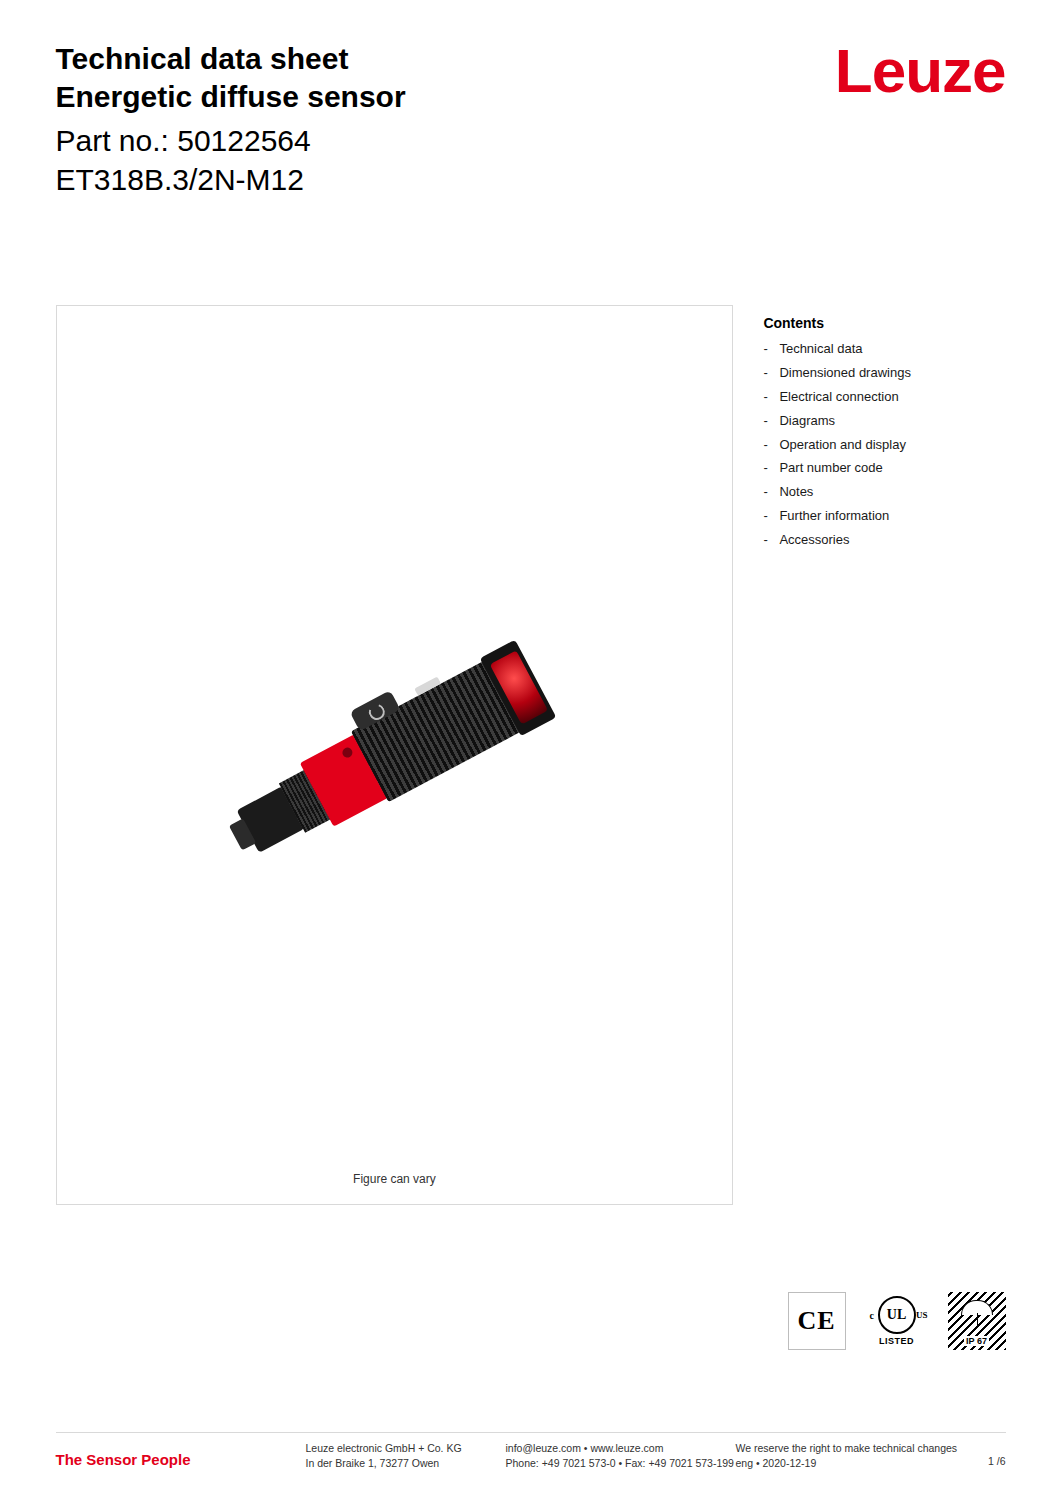Leuze
Technical data sheetEnergetic diffuse sensor
Part no.: 50122564
ET318B.3/2N-M12
Figure can vary
Contents
Technical data
Dimensioned drawings
Electrical connection
Diagrams
Operation and display
Part number code
Notes
Further information
Accessories
CE
c UL US
LISTED
IP 67
The Sensor People
Leuze electronic GmbH + Co. KG
In der Braike 1, 73277 Owen
info@leuze.com • www.leuze.com
Phone: +49 7021 573-0 • Fax: +49 7021 573-199
We reserve the right to make technical changes
eng • 2020-12-19
1 /6